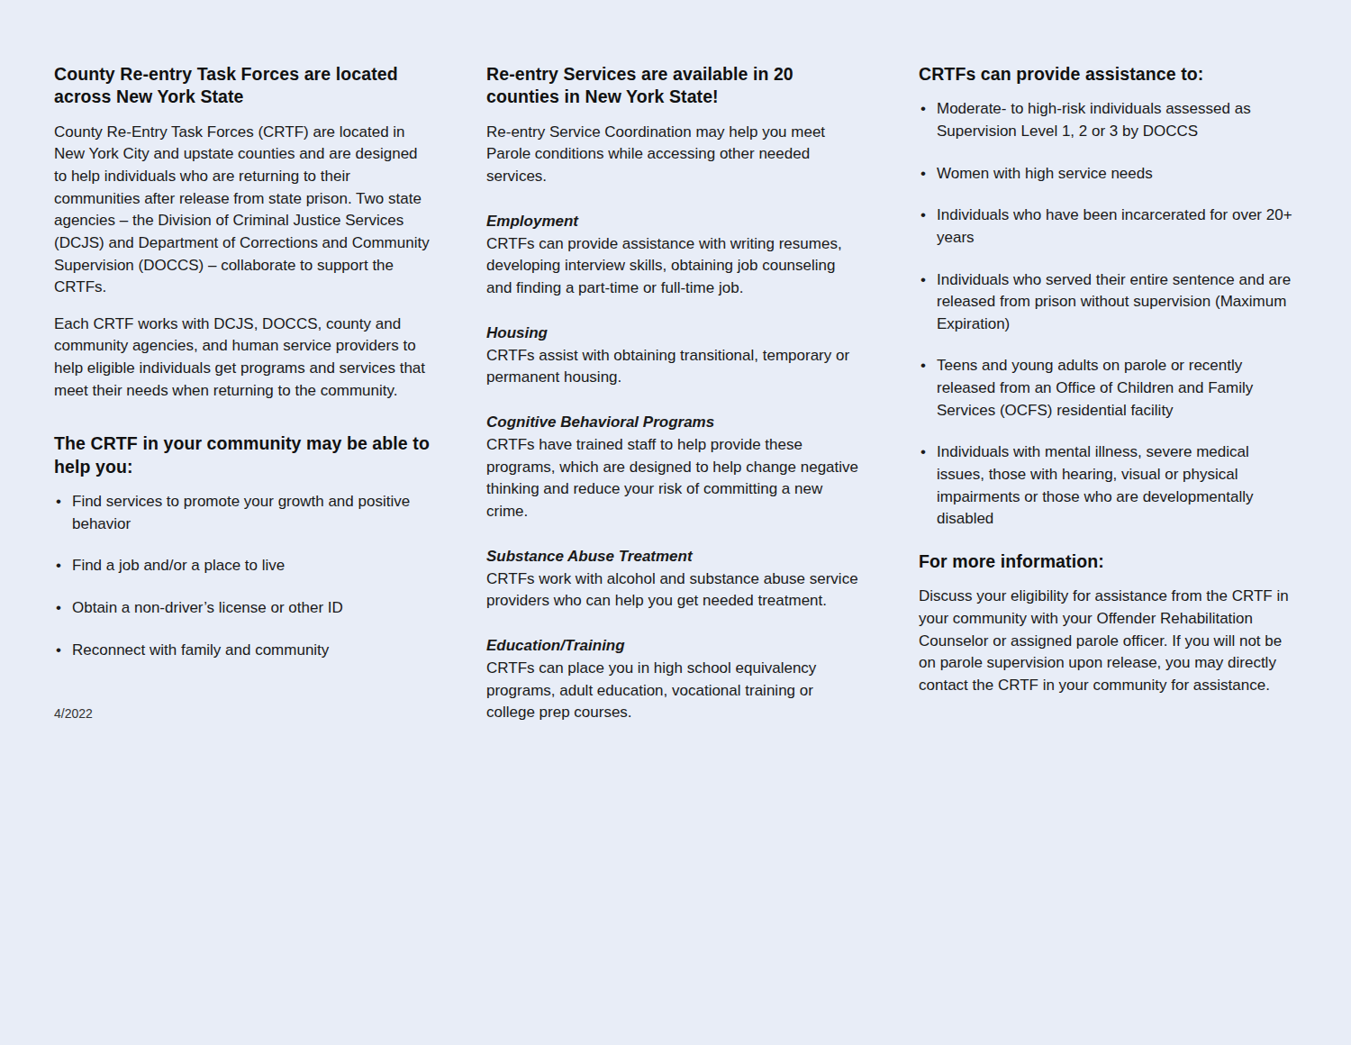County Re-entry Task Forces are located across New York State
County Re-Entry Task Forces (CRTF) are located in New York City and upstate counties and are designed to help individuals who are returning to their communities after release from state prison. Two state agencies – the Division of Criminal Justice Services (DCJS) and Department of Corrections and Community Supervision (DOCCS) – collaborate to support the CRTFs.
Each CRTF works with DCJS, DOCCS, county and community agencies, and human service providers to help eligible individuals get programs and services that meet their needs when returning to the community.
The CRTF in your community may be able to help you:
Find services to promote your growth and positive behavior
Find a job and/or a place to live
Obtain a non-driver’s license or other ID
Reconnect with family and community
4/2022
Re-entry Services are available in 20 counties in New York State!
Re-entry Service Coordination may help you meet Parole conditions while accessing other needed services.
Employment
CRTFs can provide assistance with writing resumes, developing interview skills, obtaining job counseling and finding a part-time or full-time job.
Housing
CRTFs assist with obtaining transitional, temporary or permanent housing.
Cognitive Behavioral Programs
CRTFs have trained staff to help provide these programs, which are designed to help change negative thinking and reduce your risk of committing a new crime.
Substance Abuse Treatment
CRTFs work with alcohol and substance abuse service providers who can help you get needed treatment.
Education/Training
CRTFs can place you in high school equivalency programs, adult education, vocational training or college prep courses.
CRTFs can provide assistance to:
Moderate- to high-risk individuals assessed as Supervision Level 1, 2 or 3 by DOCCS
Women with high service needs
Individuals who have been incarcerated for over 20+ years
Individuals who served their entire sentence and are released from prison without supervision (Maximum Expiration)
Teens and young adults on parole or recently released from an Office of Children and Family Services (OCFS) residential facility
Individuals with mental illness, severe medical issues, those with hearing, visual or physical impairments or those who are developmentally disabled
For more information:
Discuss your eligibility for assistance from the CRTF in your community with your Offender Rehabilitation Counselor or assigned parole officer. If you will not be on parole supervision upon release, you may directly contact the CRTF in your community for assistance.